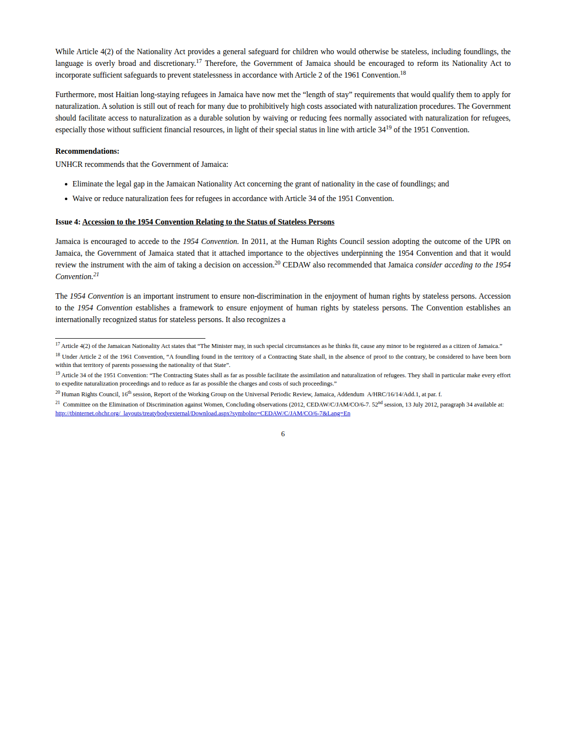While Article 4(2) of the Nationality Act provides a general safeguard for children who would otherwise be stateless, including foundlings, the language is overly broad and discretionary.17 Therefore, the Government of Jamaica should be encouraged to reform its Nationality Act to incorporate sufficient safeguards to prevent statelessness in accordance with Article 2 of the 1961 Convention.18
Furthermore, most Haitian long-staying refugees in Jamaica have now met the “length of stay” requirements that would qualify them to apply for naturalization. A solution is still out of reach for many due to prohibitively high costs associated with naturalization procedures. The Government should facilitate access to naturalization as a durable solution by waiving or reducing fees normally associated with naturalization for refugees, especially those without sufficient financial resources, in light of their special status in line with article 3419 of the 1951 Convention.
Recommendations:
UNHCR recommends that the Government of Jamaica:
Eliminate the legal gap in the Jamaican Nationality Act concerning the grant of nationality in the case of foundlings; and
Waive or reduce naturalization fees for refugees in accordance with Article 34 of the 1951 Convention.
Issue 4: Accession to the 1954 Convention Relating to the Status of Stateless Persons
Jamaica is encouraged to accede to the 1954 Convention. In 2011, at the Human Rights Council session adopting the outcome of the UPR on Jamaica, the Government of Jamaica stated that it attached importance to the objectives underpinning the 1954 Convention and that it would review the instrument with the aim of taking a decision on accession.20 CEDAW also recommended that Jamaica consider acceding to the 1954 Convention.21
The 1954 Convention is an important instrument to ensure non-discrimination in the enjoyment of human rights by stateless persons. Accession to the 1954 Convention establishes a framework to ensure enjoyment of human rights by stateless persons. The Convention establishes an internationally recognized status for stateless persons. It also recognizes a
17 Article 4(2) of the Jamaican Nationality Act states that “The Minister may, in such special circumstances as he thinks fit, cause any minor to be registered as a citizen of Jamaica.”
18 Under Article 2 of the 1961 Convention, “A foundling found in the territory of a Contracting State shall, in the absence of proof to the contrary, be considered to have been born within that territory of parents possessing the nationality of that State”.
19 Article 34 of the 1951 Convention: “The Contracting States shall as far as possible facilitate the assimilation and naturalization of refugees. They shall in particular make every effort to expedite naturalization proceedings and to reduce as far as possible the charges and costs of such proceedings.”
20 Human Rights Council, 16th session, Report of the Working Group on the Universal Periodic Review, Jamaica, Addendum A/HRC/16/14/Add.1, at par. f.
21 Committee on the Elimination of Discrimination against Women, Concluding observations (2012, CEDAW/C/JAM/CO/6-7. 52nd session, 13 July 2012, paragraph 34 available at:
http://tbinternet.ohchr.org/_layouts/treatybodyexternal/Download.aspx?symbolno=CEDAW/C/JAM/CO/6-7&Lang=En
6